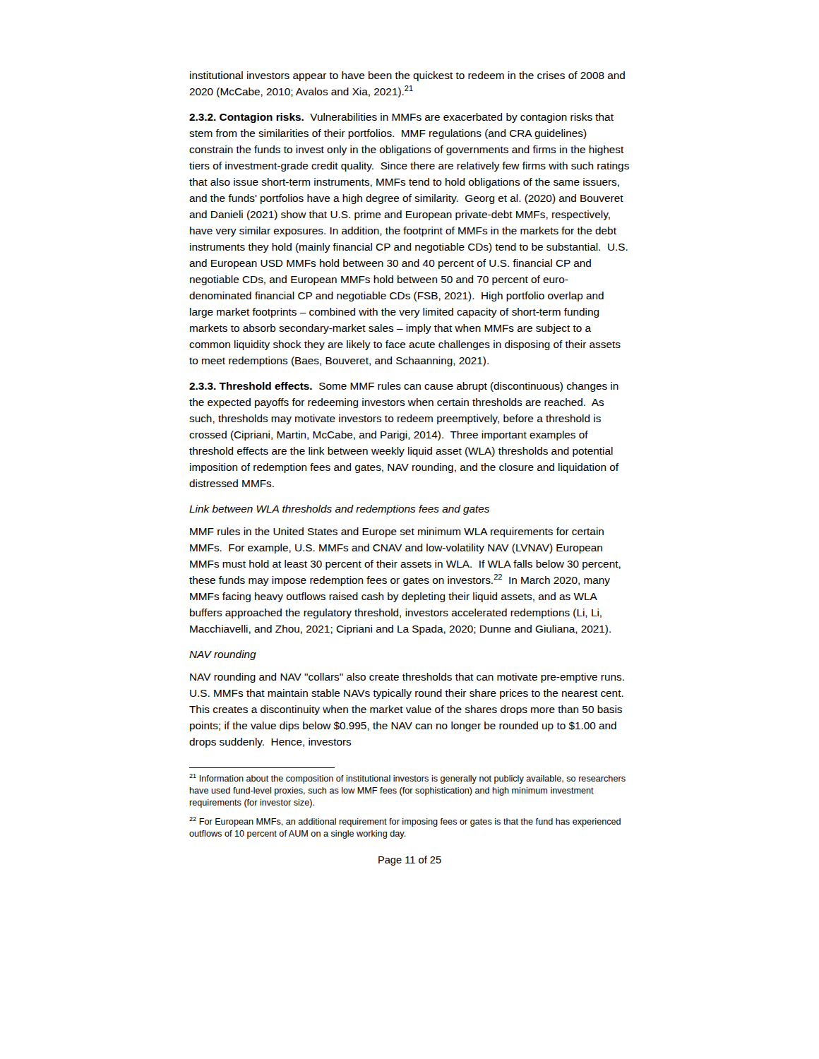institutional investors appear to have been the quickest to redeem in the crises of 2008 and 2020 (McCabe, 2010; Avalos and Xia, 2021).21
2.3.2. Contagion risks. Vulnerabilities in MMFs are exacerbated by contagion risks that stem from the similarities of their portfolios. MMF regulations (and CRA guidelines) constrain the funds to invest only in the obligations of governments and firms in the highest tiers of investment-grade credit quality. Since there are relatively few firms with such ratings that also issue short-term instruments, MMFs tend to hold obligations of the same issuers, and the funds' portfolios have a high degree of similarity. Georg et al. (2020) and Bouveret and Danieli (2021) show that U.S. prime and European private-debt MMFs, respectively, have very similar exposures. In addition, the footprint of MMFs in the markets for the debt instruments they hold (mainly financial CP and negotiable CDs) tend to be substantial. U.S. and European USD MMFs hold between 30 and 40 percent of U.S. financial CP and negotiable CDs, and European MMFs hold between 50 and 70 percent of euro-denominated financial CP and negotiable CDs (FSB, 2021). High portfolio overlap and large market footprints – combined with the very limited capacity of short-term funding markets to absorb secondary-market sales – imply that when MMFs are subject to a common liquidity shock they are likely to face acute challenges in disposing of their assets to meet redemptions (Baes, Bouveret, and Schaanning, 2021).
2.3.3. Threshold effects. Some MMF rules can cause abrupt (discontinuous) changes in the expected payoffs for redeeming investors when certain thresholds are reached. As such, thresholds may motivate investors to redeem preemptively, before a threshold is crossed (Cipriani, Martin, McCabe, and Parigi, 2014). Three important examples of threshold effects are the link between weekly liquid asset (WLA) thresholds and potential imposition of redemption fees and gates, NAV rounding, and the closure and liquidation of distressed MMFs.
Link between WLA thresholds and redemptions fees and gates
MMF rules in the United States and Europe set minimum WLA requirements for certain MMFs. For example, U.S. MMFs and CNAV and low-volatility NAV (LVNAV) European MMFs must hold at least 30 percent of their assets in WLA. If WLA falls below 30 percent, these funds may impose redemption fees or gates on investors.22 In March 2020, many MMFs facing heavy outflows raised cash by depleting their liquid assets, and as WLA buffers approached the regulatory threshold, investors accelerated redemptions (Li, Li, Macchiavelli, and Zhou, 2021; Cipriani and La Spada, 2020; Dunne and Giuliana, 2021).
NAV rounding
NAV rounding and NAV "collars" also create thresholds that can motivate pre-emptive runs. U.S. MMFs that maintain stable NAVs typically round their share prices to the nearest cent. This creates a discontinuity when the market value of the shares drops more than 50 basis points; if the value dips below $0.995, the NAV can no longer be rounded up to $1.00 and drops suddenly. Hence, investors
21 Information about the composition of institutional investors is generally not publicly available, so researchers have used fund-level proxies, such as low MMF fees (for sophistication) and high minimum investment requirements (for investor size).
22 For European MMFs, an additional requirement for imposing fees or gates is that the fund has experienced outflows of 10 percent of AUM on a single working day.
Page 11 of 25